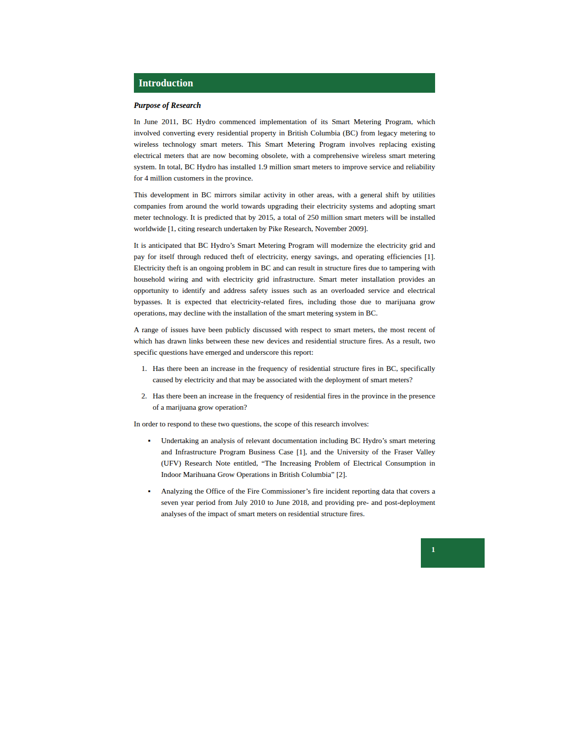Introduction
Purpose of Research
In June 2011, BC Hydro commenced implementation of its Smart Metering Program, which involved converting every residential property in British Columbia (BC) from legacy metering to wireless technology smart meters. This Smart Metering Program involves replacing existing electrical meters that are now becoming obsolete, with a comprehensive wireless smart metering system. In total, BC Hydro has installed 1.9 million smart meters to improve service and reliability for 4 million customers in the province.
This development in BC mirrors similar activity in other areas, with a general shift by utilities companies from around the world towards upgrading their electricity systems and adopting smart meter technology. It is predicted that by 2015, a total of 250 million smart meters will be installed worldwide [1, citing research undertaken by Pike Research, November 2009].
It is anticipated that BC Hydro’s Smart Metering Program will modernize the electricity grid and pay for itself through reduced theft of electricity, energy savings, and operating efficiencies [1]. Electricity theft is an ongoing problem in BC and can result in structure fires due to tampering with household wiring and with electricity grid infrastructure. Smart meter installation provides an opportunity to identify and address safety issues such as an overloaded service and electrical bypasses. It is expected that electricity-related fires, including those due to marijuana grow operations, may decline with the installation of the smart metering system in BC.
A range of issues have been publicly discussed with respect to smart meters, the most recent of which has drawn links between these new devices and residential structure fires. As a result, two specific questions have emerged and underscore this report:
Has there been an increase in the frequency of residential structure fires in BC, specifically caused by electricity and that may be associated with the deployment of smart meters?
Has there been an increase in the frequency of residential fires in the province in the presence of a marijuana grow operation?
In order to respond to these two questions, the scope of this research involves:
Undertaking an analysis of relevant documentation including BC Hydro’s smart metering and Infrastructure Program Business Case [1], and the University of the Fraser Valley (UFV) Research Note entitled, “The Increasing Problem of Electrical Consumption in Indoor Marihuana Grow Operations in British Columbia” [2].
Analyzing the Office of the Fire Commissioner’s fire incident reporting data that covers a seven year period from July 2010 to June 2018, and providing pre- and post-deployment analyses of the impact of smart meters on residential structure fires.
1